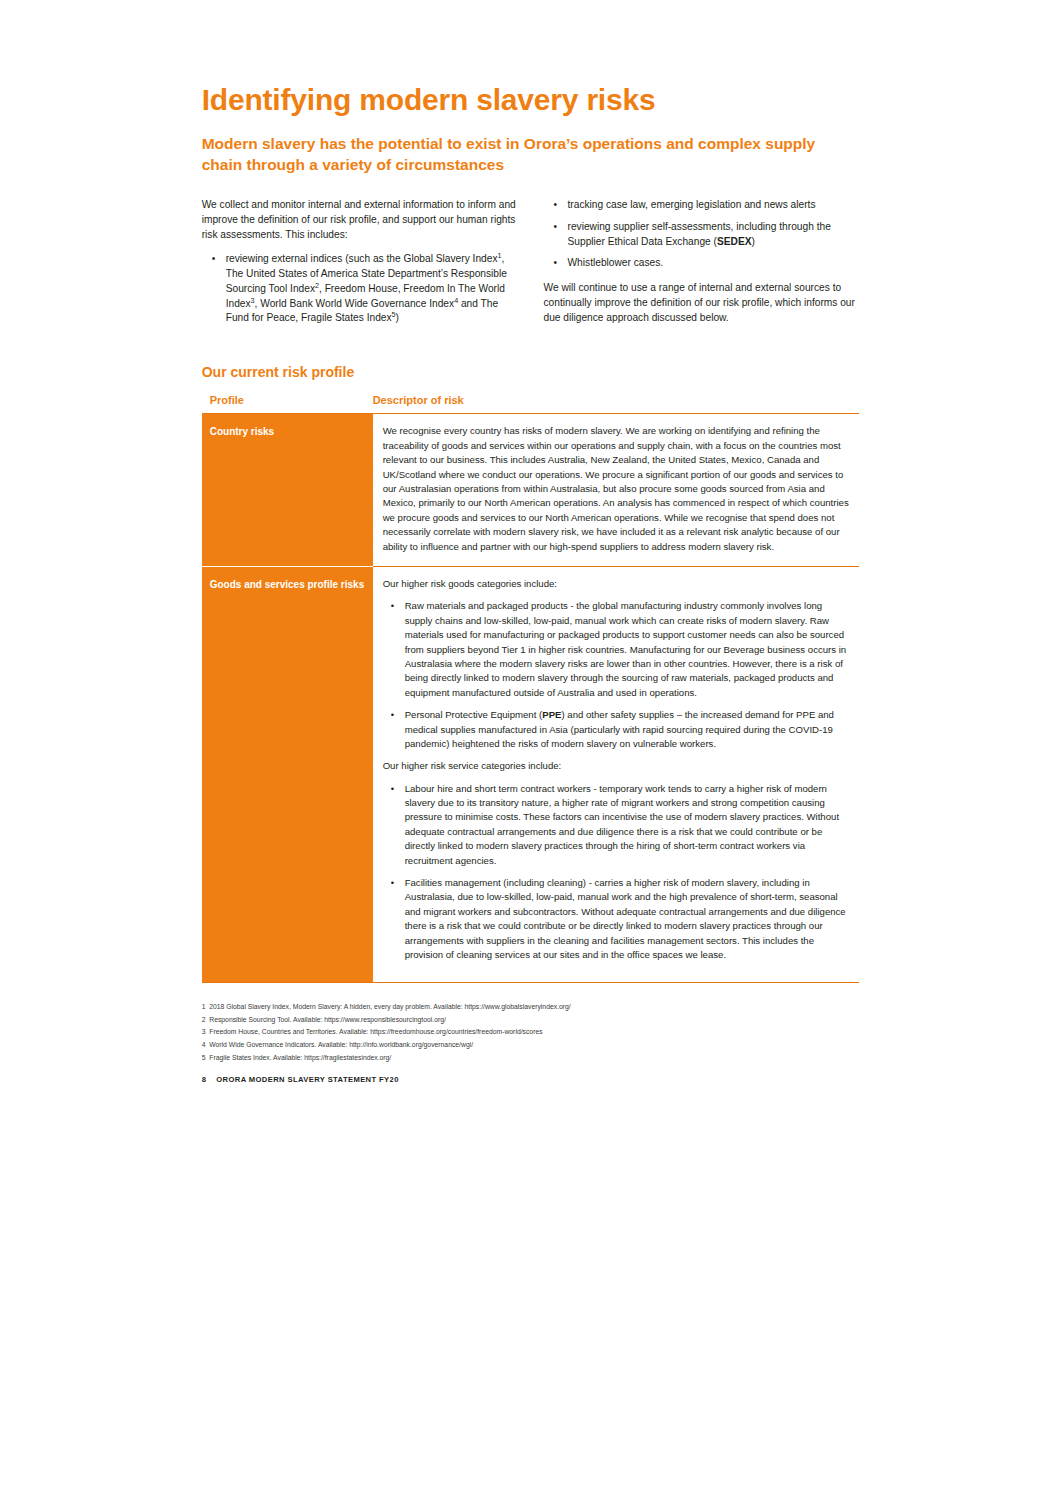Identifying modern slavery risks
Modern slavery has the potential to exist in Orora’s operations and complex supply chain through a variety of circumstances
We collect and monitor internal and external information to inform and improve the definition of our risk profile, and support our human rights risk assessments. This includes:
reviewing external indices (such as the Global Slavery Index1, The United States of America State Department’s Responsible Sourcing Tool Index2, Freedom House, Freedom In The World Index3, World Bank World Wide Governance Index4 and The Fund for Peace, Fragile States Index5)
tracking case law, emerging legislation and news alerts
reviewing supplier self-assessments, including through the Supplier Ethical Data Exchange (SEDEX)
Whistleblower cases.
We will continue to use a range of internal and external sources to continually improve the definition of our risk profile, which informs our due diligence approach discussed below.
Our current risk profile
| Profile | Descriptor of risk |
| --- | --- |
| Country risks | We recognise every country has risks of modern slavery. We are working on identifying and refining the traceability of goods and services within our operations and supply chain, with a focus on the countries most relevant to our business. This includes Australia, New Zealand, the United States, Mexico, Canada and UK/Scotland where we conduct our operations. We procure a significant portion of our goods and services to our Australasian operations from within Australasia, but also procure some goods sourced from Asia and Mexico, primarily to our North American operations. An analysis has commenced in respect of which countries we procure goods and services to our North American operations. While we recognise that spend does not necessarily correlate with modern slavery risk, we have included it as a relevant risk analytic because of our ability to influence and partner with our high-spend suppliers to address modern slavery risk. |
| Goods and services profile risks | Our higher risk goods categories include: Raw materials and packaged products - the global manufacturing industry commonly involves long supply chains and low-skilled, low-paid, manual work which can create risks of modern slavery. Raw materials used for manufacturing or packaged products to support customer needs can also be sourced from suppliers beyond Tier 1 in higher risk countries. Manufacturing for our Beverage business occurs in Australasia where the modern slavery risks are lower than in other countries. However, there is a risk of being directly linked to modern slavery through the sourcing of raw materials, packaged products and equipment manufactured outside of Australia and used in operations. Personal Protective Equipment ( PPE ) and other safety supplies – the increased demand for PPE and medical supplies manufactured in Asia (particularly with rapid sourcing required during the COVID-19 pandemic) heightened the risks of modern slavery on vulnerable workers. Our higher risk service categories include: Labour hire and short term contract workers - temporary work tends to carry a higher risk of modern slavery due to its transitory nature, a higher rate of migrant workers and strong competition causing pressure to minimise costs. These factors can incentivise the use of modern slavery practices. Without adequate contractual arrangements and due diligence there is a risk that we could contribute or be directly linked to modern slavery practices through the hiring of short-term contract workers via recruitment agencies. Facilities management (including cleaning) - carries a higher risk of modern slavery, including in Australasia, due to low-skilled, low-paid, manual work and the high prevalence of short-term, seasonal and migrant workers and subcontractors. Without adequate contractual arrangements and due diligence there is a risk that we could contribute or be directly linked to modern slavery practices through our arrangements with suppliers in the cleaning and facilities management sectors. This includes the provision of cleaning services at our sites and in the office spaces we lease. |
1 2018 Global Slavery Index, Modern Slavery: A hidden, every day problem. Available: https://www.globalslaveryindex.org/
2 Responsible Sourcing Tool. Available: https://www.responsiblesourcingtool.org/
3 Freedom House, Countries and Territories. Available: https://freedomhouse.org/countries/freedom-world/scores
4 World Wide Governance Indicators. Available: http://info.worldbank.org/governance/wgi/
5 Fragile States Index. Available: https://fragilestatesindex.org/
8 ORORA MODERN SLAVERY STATEMENT FY20